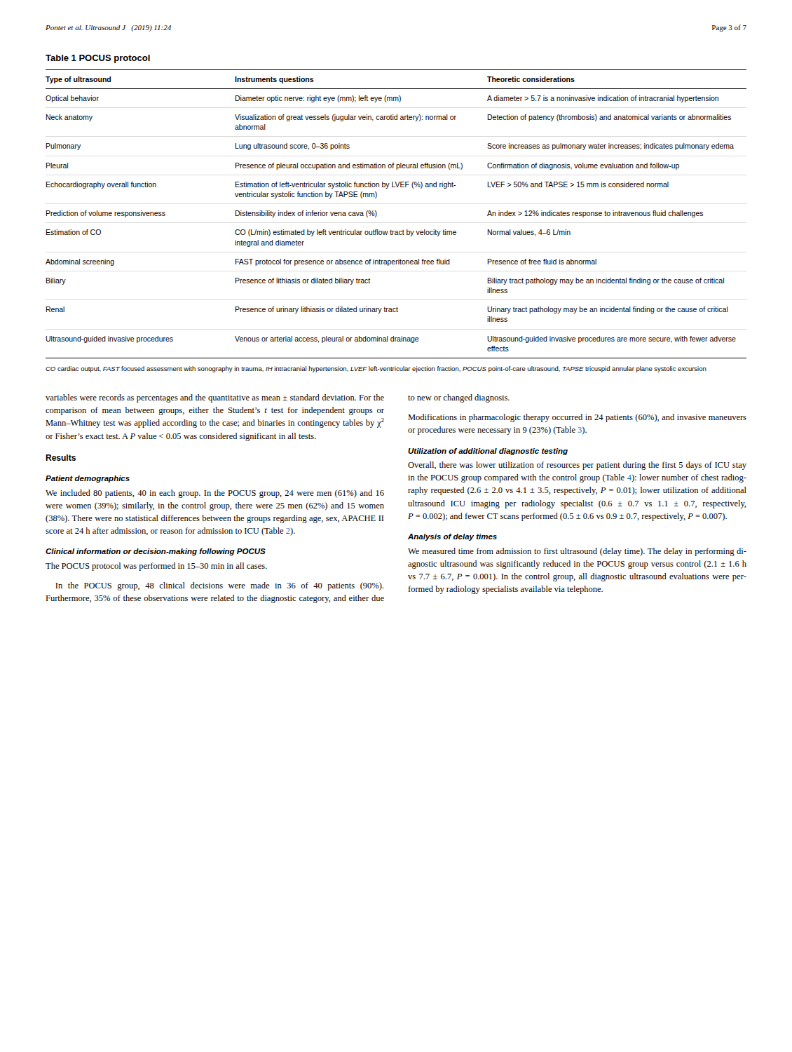Pontet et al. Ultrasound J (2019) 11:24
Page 3 of 7
Table 1 POCUS protocol
| Type of ultrasound | Instruments questions | Theoretic considerations |
| --- | --- | --- |
| Optical behavior | Diameter optic nerve: right eye (mm); left eye (mm) | A diameter > 5.7 is a noninvasive indication of intracranial hypertension |
| Neck anatomy | Visualization of great vessels (jugular vein, carotid artery): normal or abnormal | Detection of patency (thrombosis) and anatomical variants or abnormalities |
| Pulmonary | Lung ultrasound score, 0–36 points | Score increases as pulmonary water increases; indicates pulmonary edema |
| Pleural | Presence of pleural occupation and estimation of pleural effusion (mL) | Confirmation of diagnosis, volume evaluation and follow-up |
| Echocardiography overall function | Estimation of left-ventricular systolic function by LVEF (%) and right-ventricular systolic function by TAPSE (mm) | LVEF > 50% and TAPSE > 15 mm is considered normal |
| Prediction of volume responsiveness | Distensibility index of inferior vena cava (%) | An index > 12% indicates response to intravenous fluid challenges |
| Estimation of CO | CO (L/min) estimated by left ventricular outflow tract by velocity time integral and diameter | Normal values, 4–6 L/min |
| Abdominal screening | FAST protocol for presence or absence of intraperitoneal free fluid | Presence of free fluid is abnormal |
| Biliary | Presence of lithiasis or dilated biliary tract | Biliary tract pathology may be an incidental finding or the cause of critical illness |
| Renal | Presence of urinary lithiasis or dilated urinary tract | Urinary tract pathology may be an incidental finding or the cause of critical illness |
| Ultrasound-guided invasive procedures | Venous or arterial access, pleural or abdominal drainage | Ultrasound-guided invasive procedures are more secure, with fewer adverse effects |
CO cardiac output, FAST focused assessment with sonography in trauma, IH intracranial hypertension, LVEF left-ventricular ejection fraction, POCUS point-of-care ultrasound, TAPSE tricuspid annular plane systolic excursion
variables were records as percentages and the quantitative as mean ± standard deviation. For the comparison of mean between groups, either the Student’s t test for independent groups or Mann–Whitney test was applied according to the case; and binaries in contingency tables by χ2 or Fisher’s exact test. A P value < 0.05 was considered significant in all tests.
Results
Patient demographics
We included 80 patients, 40 in each group. In the POCUS group, 24 were men (61%) and 16 were women (39%); similarly, in the control group, there were 25 men (62%) and 15 women (38%). There were no statistical differences between the groups regarding age, sex, APACHE II score at 24 h after admission, or reason for admission to ICU (Table 2).
Clinical information or decision-making following POCUS
The POCUS protocol was performed in 15–30 min in all cases.
In the POCUS group, 48 clinical decisions were made in 36 of 40 patients (90%). Furthermore, 35% of these observations were related to the diagnostic category, and either due to new or changed diagnosis.
Modifications in pharmacologic therapy occurred in 24 patients (60%), and invasive maneuvers or procedures were necessary in 9 (23%) (Table 3).
Utilization of additional diagnostic testing
Overall, there was lower utilization of resources per patient during the first 5 days of ICU stay in the POCUS group compared with the control group (Table 4): lower number of chest radiography requested (2.6 ± 2.0 vs 4.1 ± 3.5, respectively, P = 0.01); lower utilization of additional ultrasound ICU imaging per radiology specialist (0.6 ± 0.7 vs 1.1 ± 0.7, respectively, P = 0.002); and fewer CT scans performed (0.5 ± 0.6 vs 0.9 ± 0.7, respectively, P = 0.007).
Analysis of delay times
We measured time from admission to first ultrasound (delay time). The delay in performing diagnostic ultrasound was significantly reduced in the POCUS group versus control (2.1 ± 1.6 h vs 7.7 ± 6.7, P = 0.001). In the control group, all diagnostic ultrasound evaluations were performed by radiology specialists available via telephone.